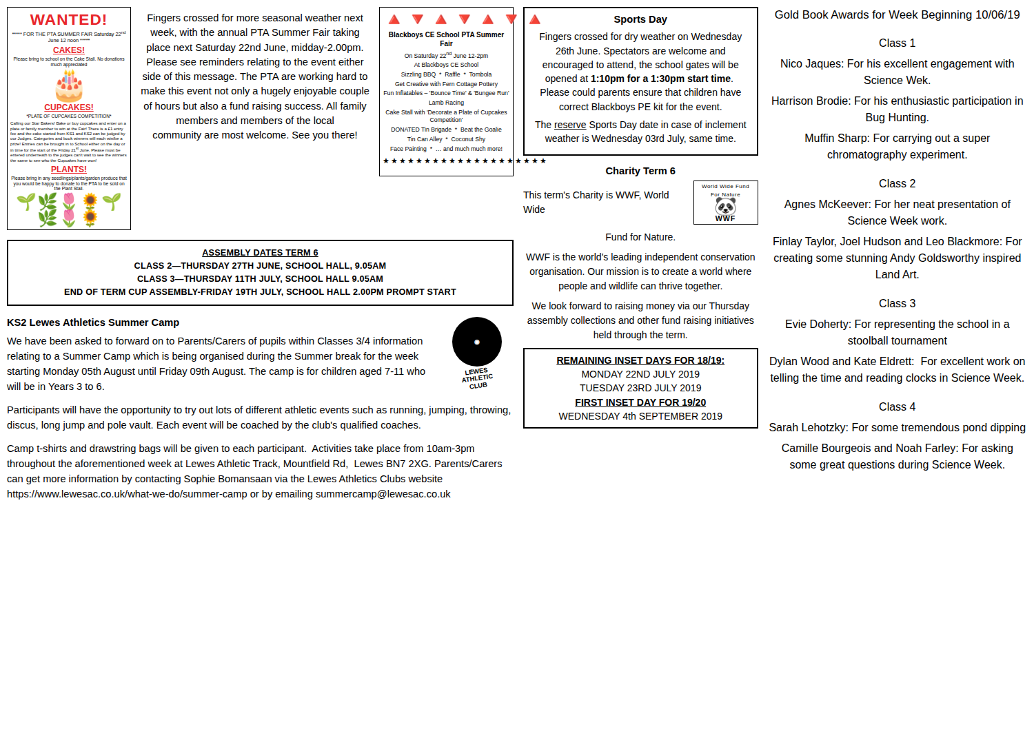WANTED!
***** FOR THE PTA SUMMER FAIR Saturday 22nd June 12 noon *****
CAKES!
Please bring to school on the Cake Stall. No donations much appreciated
🎂
CUPCAKES!
*PLATE OF CUPCAKES COMPETITION*
Calling our Star Bakers! Bake or buy cupcakes and enter on a plate or family member to win at the Fair! There is a £1 entry fee and the cake started from KS1 and KS2 can be judged by our Judges. Categories and book winners will each win/be a prize! Entries can be brought in to School either on the day or in time for the start of the Friday 21st June. Please must be entered underneath to the judges can't wait to see the winners the same to see who the Cupcakes have won!
PLANTS!
Please bring in any seedlings/plants/garden produce that you would be happy to donate to the PTA to be sold on the Plant Stall.
🌱🌿🌷🌻🌱🌿🌷🌻
Fingers crossed for more seasonal weather next week, with the annual PTA Summer Fair taking place next Saturday 22nd June, midday-2.00pm. Please see reminders relating to the event either side of this message. The PTA are working hard to make this event not only a hugely enjoyable couple of hours but also a fund raising success. All family members and members of the local
community are most welcome. See you there!
🔺🔻🔺🔻🔺🔻🔺
Blackboys CE School PTA Summer Fair
On Saturday 22nd June 12-2pm
At Blackboys CE School
Sizzling BBQ * Raffle * Tombola
Get Creative with Fern Cottage Pottery
Fun Inflatables – 'Bounce Time' & 'Bungee Run'
Lamb Racing
Cake Stall with 'Decorate a Plate of Cupcakes Competition'
DONATED Tin Brigade * Beat the Goalie
Tin Can Alley * Coconut Shy
Face Painting * … and much much more!
★★★★★★★★★★★★★★★★★★★★
ASSEMBLY DATES TERM 6
CLASS 2—THURSDAY 27TH JUNE, SCHOOL HALL, 9.05AM
CLASS 3—THURSDAY 11TH JULY, SCHOOL HALL 9.05AM
END OF TERM CUP ASSEMBLY-FRIDAY 19TH JULY, SCHOOL HALL 2.00PM PROMPT START
◉
LEWES
ATHLETIC
CLUB
KS2 Lewes Athletics Summer Camp
We have been asked to forward on to Parents/Carers of pupils within Classes 3/4 information relating to a Summer Camp which is being organised during the Summer break for the week starting Monday 05th August until Friday 09th August. The camp is for children aged 7-11 who will be in Years 3 to 6.
Participants will have the opportunity to try out lots of different athletic events such as running, jumping, throwing, discus, long jump and pole vault. Each event will be coached by the club's qualified coaches.
Camp t-shirts and drawstring bags will be given to each participant. Activities take place from 10am-3pm throughout the aforementioned week at Lewes Athletic Track, Mountfield Rd, Lewes BN7 2XG. Parents/Carers can get more information by contacting Sophie Bomansaan via the Lewes Athletics Clubs website https://www.lewesac.co.uk/what-we-do/summer-camp or by emailing summercamp@lewesac.co.uk
Sports Day
Fingers crossed for dry weather on Wednesday 26th June. Spectators are welcome and encouraged to attend, the school gates will be opened at 1:10pm for a 1:30pm start time. Please could parents ensure that children have correct Blackboys PE kit for the event.
The reserve Sports Day date in case of inclement
weather is Wednesday 03rd July, same time.
Charity Term 6
This term's Charity is WWF, World Wide
World Wide Fund For Nature
🐼
WWF
Fund for Nature.
WWF is the world's leading independent conservation organisation. Our mission is to create a world where people and wildlife can thrive together.
We look forward to raising money via our Thursday assembly collections and other fund raising initiatives held through the term.
REMAINING INSET DAYS FOR 18/19:
MONDAY 22ND JULY 2019
TUESDAY 23RD JULY 2019
FIRST INSET DAY FOR 19/20
WEDNESDAY 4th SEPTEMBER 2019
Gold Book Awards for Week Beginning 10/06/19
Class 1
Nico Jaques: For his excellent engagement with Science Wek.
Harrison Brodie: For his enthusiastic participation in Bug Hunting.
Muffin Sharp: For carrying out a super chromatography experiment.
Class 2
Agnes McKeever: For her neat presentation of Science Week work.
Finlay Taylor, Joel Hudson and Leo Blackmore: For creating some stunning Andy Goldsworthy inspired Land Art.
Class 3
Evie Doherty: For representing the school in a stoolball tournament
Dylan Wood and Kate Eldrett: For excellent work on telling the time and reading clocks in Science Week.
Class 4
Sarah Lehotzky: For some tremendous pond dipping
Camille Bourgeois and Noah Farley: For asking some great questions during Science Week.